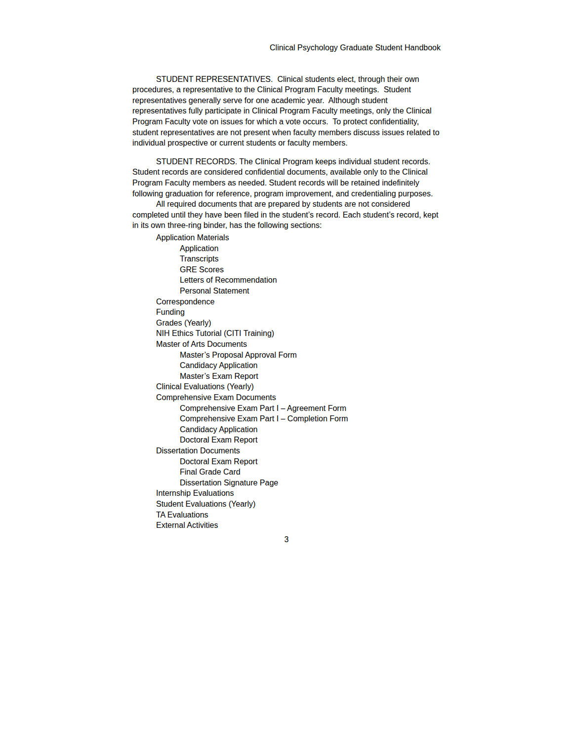Clinical Psychology Graduate Student Handbook
STUDENT REPRESENTATIVES. Clinical students elect, through their own procedures, a representative to the Clinical Program Faculty meetings. Student representatives generally serve for one academic year. Although student representatives fully participate in Clinical Program Faculty meetings, only the Clinical Program Faculty vote on issues for which a vote occurs. To protect confidentiality, student representatives are not present when faculty members discuss issues related to individual prospective or current students or faculty members.
STUDENT RECORDS. The Clinical Program keeps individual student records. Student records are considered confidential documents, available only to the Clinical Program Faculty members as needed. Student records will be retained indefinitely following graduation for reference, program improvement, and credentialing purposes.
All required documents that are prepared by students are not considered completed until they have been filed in the student’s record. Each student’s record, kept in its own three-ring binder, has the following sections:
Application Materials
Application
Transcripts
GRE Scores
Letters of Recommendation
Personal Statement
Correspondence
Funding
Grades (Yearly)
NIH Ethics Tutorial (CITI Training)
Master of Arts Documents
Master’s Proposal Approval Form
Candidacy Application
Master’s Exam Report
Clinical Evaluations (Yearly)
Comprehensive Exam Documents
Comprehensive Exam Part I – Agreement Form
Comprehensive Exam Part I – Completion Form
Candidacy Application
Doctoral Exam Report
Dissertation Documents
Doctoral Exam Report
Final Grade Card
Dissertation Signature Page
Internship Evaluations
Student Evaluations (Yearly)
TA Evaluations
External Activities
3